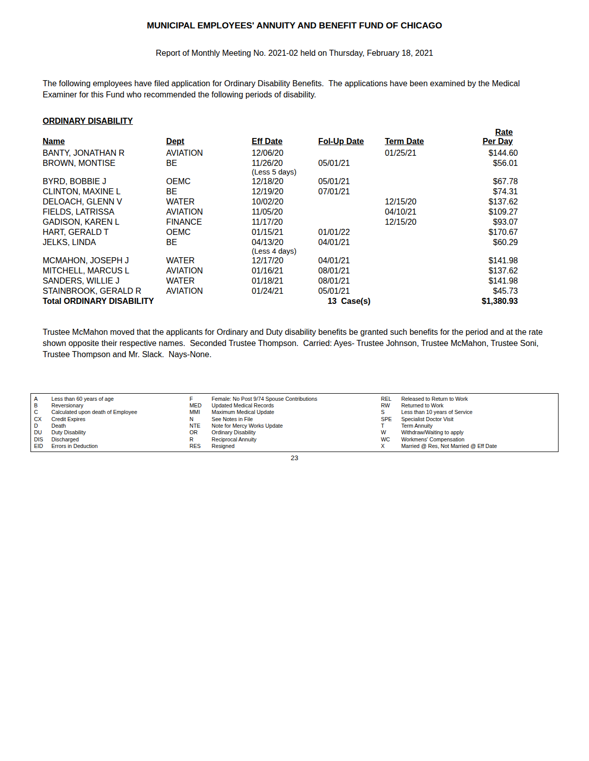MUNICIPAL EMPLOYEES' ANNUITY AND BENEFIT FUND OF CHICAGO
Report of Monthly Meeting No. 2021-02 held on Thursday, February 18, 2021
The following employees have filed application for Ordinary Disability Benefits. The applications have been examined by the Medical Examiner for this Fund who recommended the following periods of disability.
ORDINARY DISABILITY
| Name | Dept | Eff Date | Fol-Up Date | Term Date | Rate Per Day |
| --- | --- | --- | --- | --- | --- |
| BANTY, JONATHAN R | AVIATION | 12/06/20 | | 01/25/21 | $144.60 |
| BROWN, MONTISE | BE | 11/26/20 (Less 5 days) | 05/01/21 | | $56.01 |
| BYRD, BOBBIE J | OEMC | 12/18/20 | 05/01/21 | | $67.78 |
| CLINTON, MAXINE L | BE | 12/19/20 | 07/01/21 | | $74.31 |
| DELOACH, GLENN V | WATER | 10/02/20 | | 12/15/20 | $137.62 |
| FIELDS, LATRISSA | AVIATION | 11/05/20 | | 04/10/21 | $109.27 |
| GADISON, KAREN L | FINANCE | 11/17/20 | | 12/15/20 | $93.07 |
| HART, GERALD T | OEMC | 01/15/21 | 01/01/22 | | $170.67 |
| JELKS, LINDA | BE | 04/13/20 (Less 4 days) | 04/01/21 | | $60.29 |
| MCMAHON, JOSEPH J | WATER | 12/17/20 | 04/01/21 | | $141.98 |
| MITCHELL, MARCUS L | AVIATION | 01/16/21 | 08/01/21 | | $137.62 |
| SANDERS, WILLIE J | WATER | 01/18/21 | 08/01/21 | | $141.98 |
| STAINBROOK, GERALD R | AVIATION | 01/24/21 | 05/01/21 | | $45.73 |
| Total ORDINARY DISABILITY | | 13 Case(s) | $1,380.93 |
Trustee McMahon moved that the applicants for Ordinary and Duty disability benefits be granted such benefits for the period and at the rate shown opposite their respective names. Seconded Trustee Thompson. Carried: Ayes- Trustee Johnson, Trustee McMahon, Trustee Soni, Trustee Thompson and Mr. Slack. Nays-None.
| A | Less than 60 years of age | F | Female: No Post 9/74 Spouse Contributions | REL | Released to Return to Work |
| B | Reversionary | MED | Updated Medical Records | RW | Returned to Work |
| C | Calculated upon death of Employee | MMI | Maximum Medical Update | S | Less than 10 years of Service |
| CX | Credit Expires | N | See Notes in File | SPE | Specialist Doctor Visit |
| D | Death | NTE | Note for Mercy Works Update | T | Term Annuity |
| DU | Duty Disability | OR | Ordinary Disability | W | Withdraw/Waiting to apply |
| DIS | Discharged | R | Reciprocal Annuity | WC | Workmens' Compensation |
| EID | Errors in Deduction | RES | Resigned | X | Married @ Res, Not Married @ Eff Date |
23